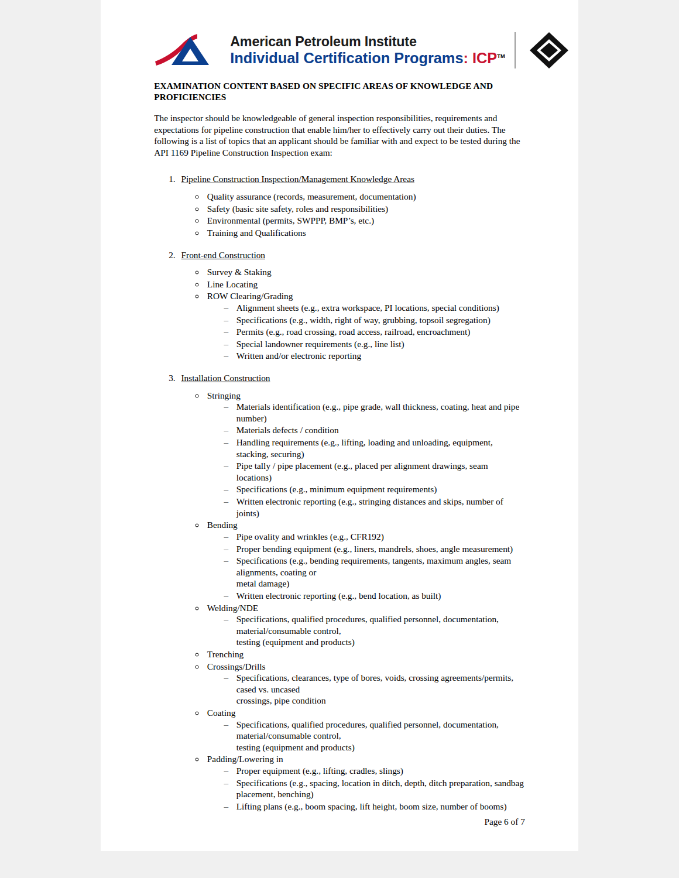American Petroleum Institute
Individual Certification Programs: ICPTM
TM
EXAMINATION CONTENT BASED ON SPECIFIC AREAS OF KNOWLEDGE AND PROFICIENCIES
The inspector should be knowledgeable of general inspection responsibilities, requirements and expectations for pipeline construction that enable him/her to effectively carry out their duties. The following is a list of topics that an applicant should be familiar with and expect to be tested during the API 1169 Pipeline Construction Inspection exam:
Pipeline Construction Inspection/Management Knowledge Areas
Quality assurance (records, measurement, documentation)
Safety (basic site safety, roles and responsibilities)
Environmental (permits, SWPPP, BMP’s, etc.)
Training and Qualifications
Front-end Construction
Survey & Staking
Line Locating
ROW Clearing/Grading
Alignment sheets (e.g., extra workspace, PI locations, special conditions)
Specifications (e.g., width, right of way, grubbing, topsoil segregation)
Permits (e.g., road crossing, road access, railroad, encroachment)
Special landowner requirements (e.g., line list)
Written and/or electronic reporting
Installation Construction
Stringing
Materials identification (e.g., pipe grade, wall thickness, coating, heat and pipe number)
Materials defects / condition
Handling requirements (e.g., lifting, loading and unloading, equipment, stacking, securing)
Pipe tally / pipe placement (e.g., placed per alignment drawings, seam locations)
Specifications (e.g., minimum equipment requirements)
Written electronic reporting (e.g., stringing distances and skips, number of joints)
Bending
Pipe ovality and wrinkles (e.g., CFR192)
Proper bending equipment (e.g., liners, mandrels, shoes, angle measurement)
Specifications (e.g., bending requirements, tangents, maximum angles, seam alignments, coating or metal damage)
Written electronic reporting (e.g., bend location, as built)
Welding/NDE
Specifications, qualified procedures, qualified personnel, documentation, material/consumable control, testing (equipment and products)
Trenching
Crossings/Drills
Specifications, clearances, type of bores, voids, crossing agreements/permits, cased vs. uncased crossings, pipe condition
Coating
Specifications, qualified procedures, qualified personnel, documentation, material/consumable control, testing (equipment and products)
Padding/Lowering in
Proper equipment (e.g., lifting, cradles, slings)
Specifications (e.g., spacing, location in ditch, depth, ditch preparation, sandbag placement, benching)
Lifting plans (e.g., boom spacing, lift height, boom size, number of booms)
Page 6 of 7